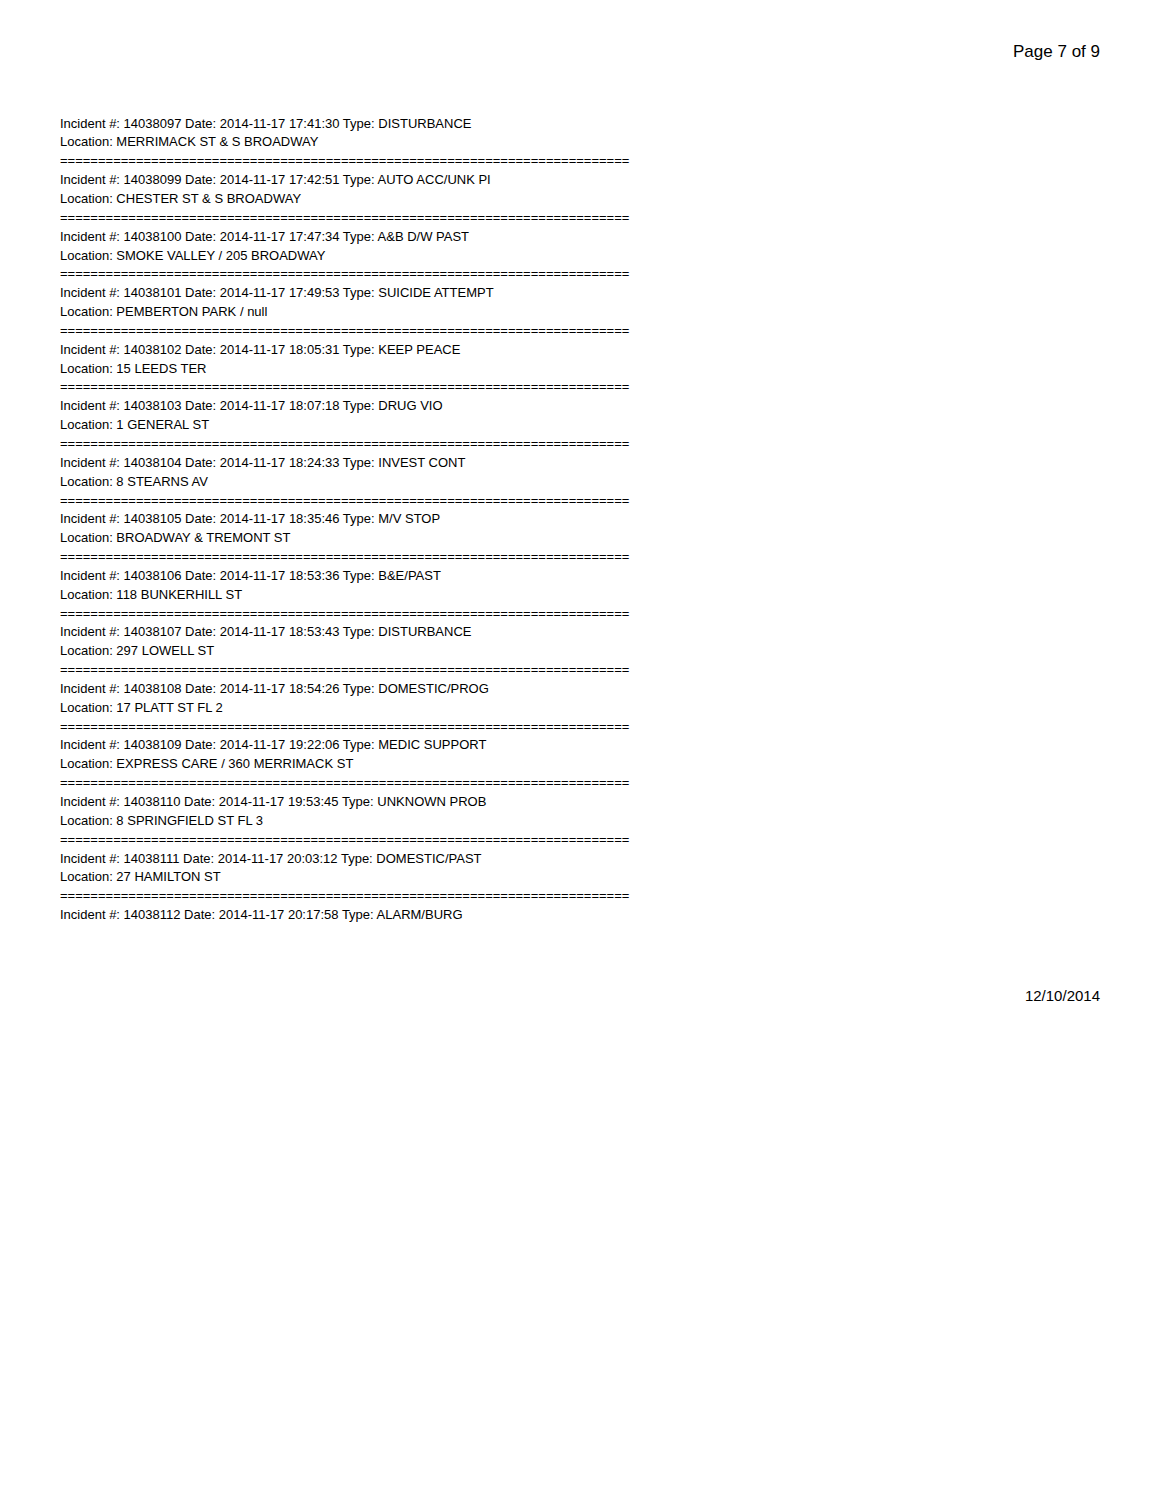Page 7 of 9
Incident #: 14038097 Date: 2014-11-17 17:41:30 Type: DISTURBANCE
Location: MERRIMACK ST & S BROADWAY
===========================================================================
Incident #: 14038099 Date: 2014-11-17 17:42:51 Type: AUTO ACC/UNK PI
Location: CHESTER ST & S BROADWAY
===========================================================================
Incident #: 14038100 Date: 2014-11-17 17:47:34 Type: A&B D/W PAST
Location: SMOKE VALLEY / 205 BROADWAY
===========================================================================
Incident #: 14038101 Date: 2014-11-17 17:49:53 Type: SUICIDE ATTEMPT
Location: PEMBERTON PARK / null
===========================================================================
Incident #: 14038102 Date: 2014-11-17 18:05:31 Type: KEEP PEACE
Location: 15 LEEDS TER
===========================================================================
Incident #: 14038103 Date: 2014-11-17 18:07:18 Type: DRUG VIO
Location: 1 GENERAL ST
===========================================================================
Incident #: 14038104 Date: 2014-11-17 18:24:33 Type: INVEST CONT
Location: 8 STEARNS AV
===========================================================================
Incident #: 14038105 Date: 2014-11-17 18:35:46 Type: M/V STOP
Location: BROADWAY & TREMONT ST
===========================================================================
Incident #: 14038106 Date: 2014-11-17 18:53:36 Type: B&E/PAST
Location: 118 BUNKERHILL ST
===========================================================================
Incident #: 14038107 Date: 2014-11-17 18:53:43 Type: DISTURBANCE
Location: 297 LOWELL ST
===========================================================================
Incident #: 14038108 Date: 2014-11-17 18:54:26 Type: DOMESTIC/PROG
Location: 17 PLATT ST FL 2
===========================================================================
Incident #: 14038109 Date: 2014-11-17 19:22:06 Type: MEDIC SUPPORT
Location: EXPRESS CARE / 360 MERRIMACK ST
===========================================================================
Incident #: 14038110 Date: 2014-11-17 19:53:45 Type: UNKNOWN PROB
Location: 8 SPRINGFIELD ST FL 3
===========================================================================
Incident #: 14038111 Date: 2014-11-17 20:03:12 Type: DOMESTIC/PAST
Location: 27 HAMILTON ST
===========================================================================
Incident #: 14038112 Date: 2014-11-17 20:17:58 Type: ALARM/BURG
12/10/2014